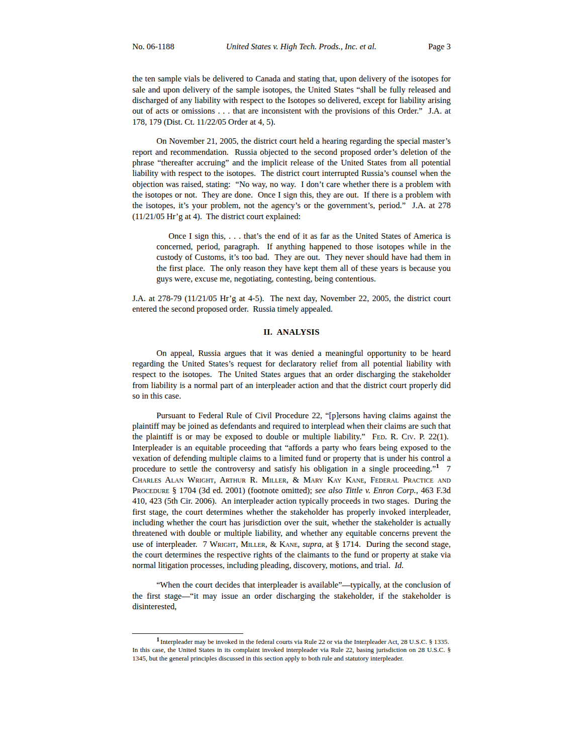No. 06-1188
United States v. High Tech. Prods., Inc. et al.
Page 3
the ten sample vials be delivered to Canada and stating that, upon delivery of the isotopes for sale and upon delivery of the sample isotopes, the United States “shall be fully released and discharged of any liability with respect to the Isotopes so delivered, except for liability arising out of acts or omissions . . . that are inconsistent with the provisions of this Order.” J.A. at 178, 179 (Dist. Ct. 11/22/05 Order at 4, 5).
On November 21, 2005, the district court held a hearing regarding the special master’s report and recommendation. Russia objected to the second proposed order’s deletion of the phrase “thereafter accruing” and the implicit release of the United States from all potential liability with respect to the isotopes. The district court interrupted Russia’s counsel when the objection was raised, stating: “No way, no way. I don’t care whether there is a problem with the isotopes or not. They are done. Once I sign this, they are out. If there is a problem with the isotopes, it’s your problem, not the agency’s or the government’s, period.” J.A. at 278 (11/21/05 Hr’g at 4). The district court explained:
Once I sign this, . . . that’s the end of it as far as the United States of America is concerned, period, paragraph. If anything happened to those isotopes while in the custody of Customs, it’s too bad. They are out. They never should have had them in the first place. The only reason they have kept them all of these years is because you guys were, excuse me, negotiating, contesting, being contentious.
J.A. at 278-79 (11/21/05 Hr’g at 4-5). The next day, November 22, 2005, the district court entered the second proposed order. Russia timely appealed.
II. ANALYSIS
On appeal, Russia argues that it was denied a meaningful opportunity to be heard regarding the United States’s request for declaratory relief from all potential liability with respect to the isotopes. The United States argues that an order discharging the stakeholder from liability is a normal part of an interpleader action and that the district court properly did so in this case.
Pursuant to Federal Rule of Civil Procedure 22, “[p]ersons having claims against the plaintiff may be joined as defendants and required to interplead when their claims are such that the plaintiff is or may be exposed to double or multiple liability.” Fed. R. Civ. P. 22(1). Interpleader is an equitable proceeding that “affords a party who fears being exposed to the vexation of defending multiple claims to a limited fund or property that is under his control a procedure to settle the controversy and satisfy his obligation in a single proceeding.”1 7 Charles Alan Wright, Arthur R. Miller, & Mary Kay Kane, Federal Practice and Procedure § 1704 (3d ed. 2001) (footnote omitted); see also Tittle v. Enron Corp., 463 F.3d 410, 423 (5th Cir. 2006). An interpleader action typically proceeds in two stages. During the first stage, the court determines whether the stakeholder has properly invoked interpleader, including whether the court has jurisdiction over the suit, whether the stakeholder is actually threatened with double or multiple liability, and whether any equitable concerns prevent the use of interpleader. 7 Wright, Miller, & Kane, supra, at § 1714. During the second stage, the court determines the respective rights of the claimants to the fund or property at stake via normal litigation processes, including pleading, discovery, motions, and trial. Id.
“When the court decides that interpleader is available”—typically, at the conclusion of the first stage—“it may issue an order discharging the stakeholder, if the stakeholder is disinterested,
1 Interpleader may be invoked in the federal courts via Rule 22 or via the Interpleader Act, 28 U.S.C. § 1335. In this case, the United States in its complaint invoked interpleader via Rule 22, basing jurisdiction on 28 U.S.C. § 1345, but the general principles discussed in this section apply to both rule and statutory interpleader.